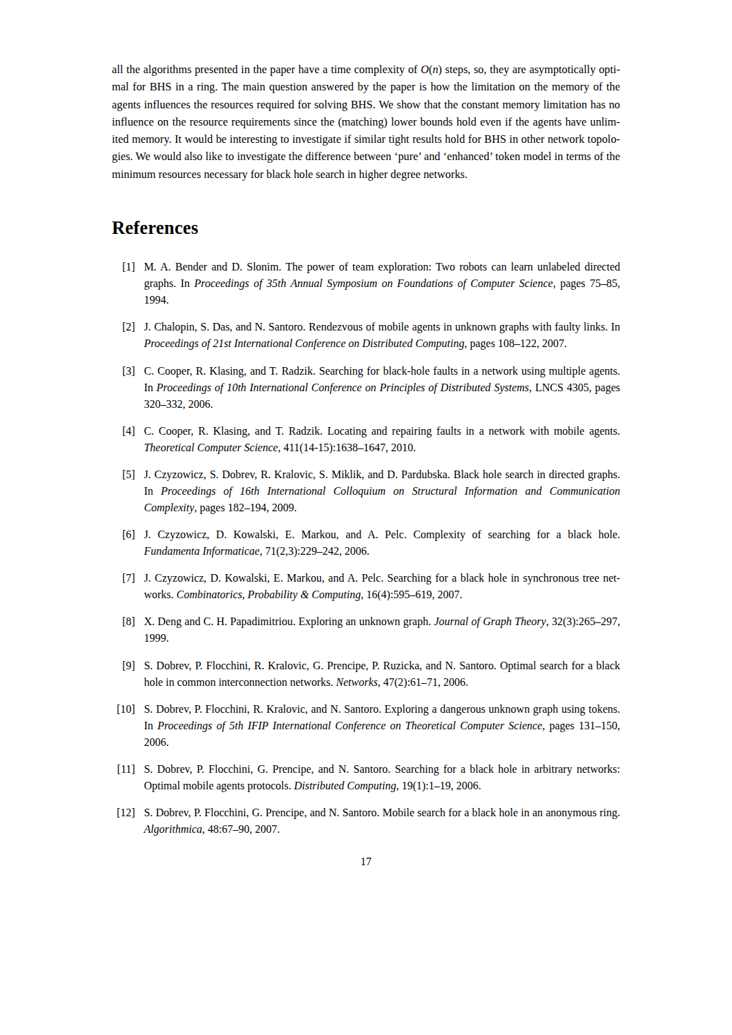all the algorithms presented in the paper have a time complexity of O(n) steps, so, they are asymptotically optimal for BHS in a ring. The main question answered by the paper is how the limitation on the memory of the agents influences the resources required for solving BHS. We show that the constant memory limitation has no influence on the resource requirements since the (matching) lower bounds hold even if the agents have unlimited memory. It would be interesting to investigate if similar tight results hold for BHS in other network topologies. We would also like to investigate the difference between ‘pure’ and ‘enhanced’ token model in terms of the minimum resources necessary for black hole search in higher degree networks.
References
M. A. Bender and D. Slonim. The power of team exploration: Two robots can learn unlabeled directed graphs. In Proceedings of 35th Annual Symposium on Foundations of Computer Science, pages 75–85, 1994.
J. Chalopin, S. Das, and N. Santoro. Rendezvous of mobile agents in unknown graphs with faulty links. In Proceedings of 21st International Conference on Distributed Computing, pages 108–122, 2007.
C. Cooper, R. Klasing, and T. Radzik. Searching for black-hole faults in a network using multiple agents. In Proceedings of 10th International Conference on Principles of Distributed Systems, LNCS 4305, pages 320–332, 2006.
C. Cooper, R. Klasing, and T. Radzik. Locating and repairing faults in a network with mobile agents. Theoretical Computer Science, 411(14-15):1638–1647, 2010.
J. Czyzowicz, S. Dobrev, R. Kralovic, S. Miklik, and D. Pardubska. Black hole search in directed graphs. In Proceedings of 16th International Colloquium on Structural Information and Communication Complexity, pages 182–194, 2009.
J. Czyzowicz, D. Kowalski, E. Markou, and A. Pelc. Complexity of searching for a black hole. Fundamenta Informaticae, 71(2,3):229–242, 2006.
J. Czyzowicz, D. Kowalski, E. Markou, and A. Pelc. Searching for a black hole in synchronous tree networks. Combinatorics, Probability & Computing, 16(4):595–619, 2007.
X. Deng and C. H. Papadimitriou. Exploring an unknown graph. Journal of Graph Theory, 32(3):265–297, 1999.
S. Dobrev, P. Flocchini, R. Kralovic, G. Prencipe, P. Ruzicka, and N. Santoro. Optimal search for a black hole in common interconnection networks. Networks, 47(2):61–71, 2006.
S. Dobrev, P. Flocchini, R. Kralovic, and N. Santoro. Exploring a dangerous unknown graph using tokens. In Proceedings of 5th IFIP International Conference on Theoretical Computer Science, pages 131–150, 2006.
S. Dobrev, P. Flocchini, G. Prencipe, and N. Santoro. Searching for a black hole in arbitrary networks: Optimal mobile agents protocols. Distributed Computing, 19(1):1–19, 2006.
S. Dobrev, P. Flocchini, G. Prencipe, and N. Santoro. Mobile search for a black hole in an anonymous ring. Algorithmica, 48:67–90, 2007.
17